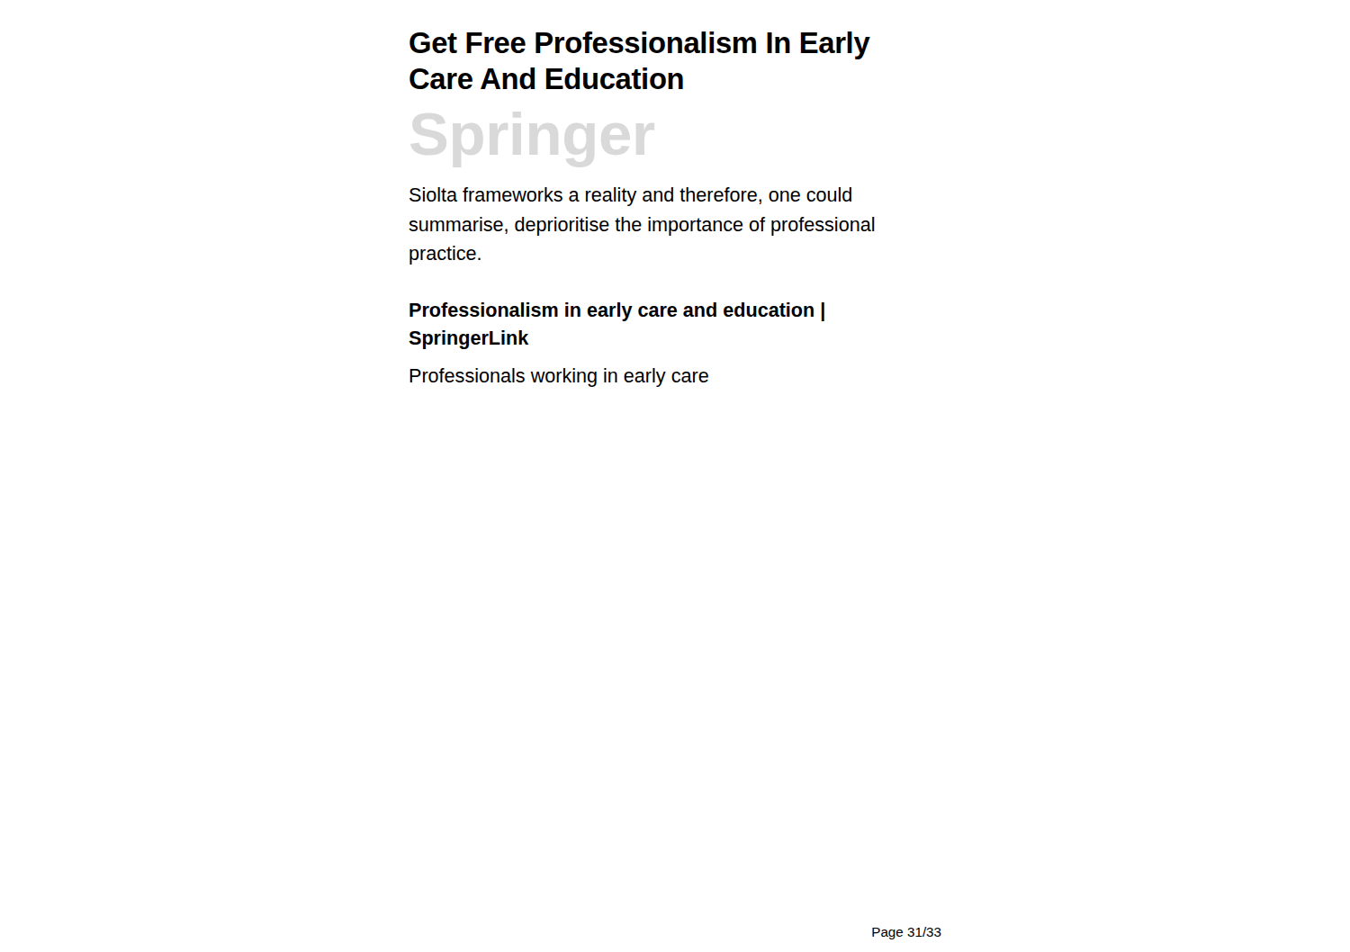Get Free Professionalism In Early Care And Education Springer
Siolta frameworks a reality and therefore, one could summarise, deprioritise the importance of professional practice.
Professionalism in early care and education | SpringerLink
Professionals working in early care
Page 31/33